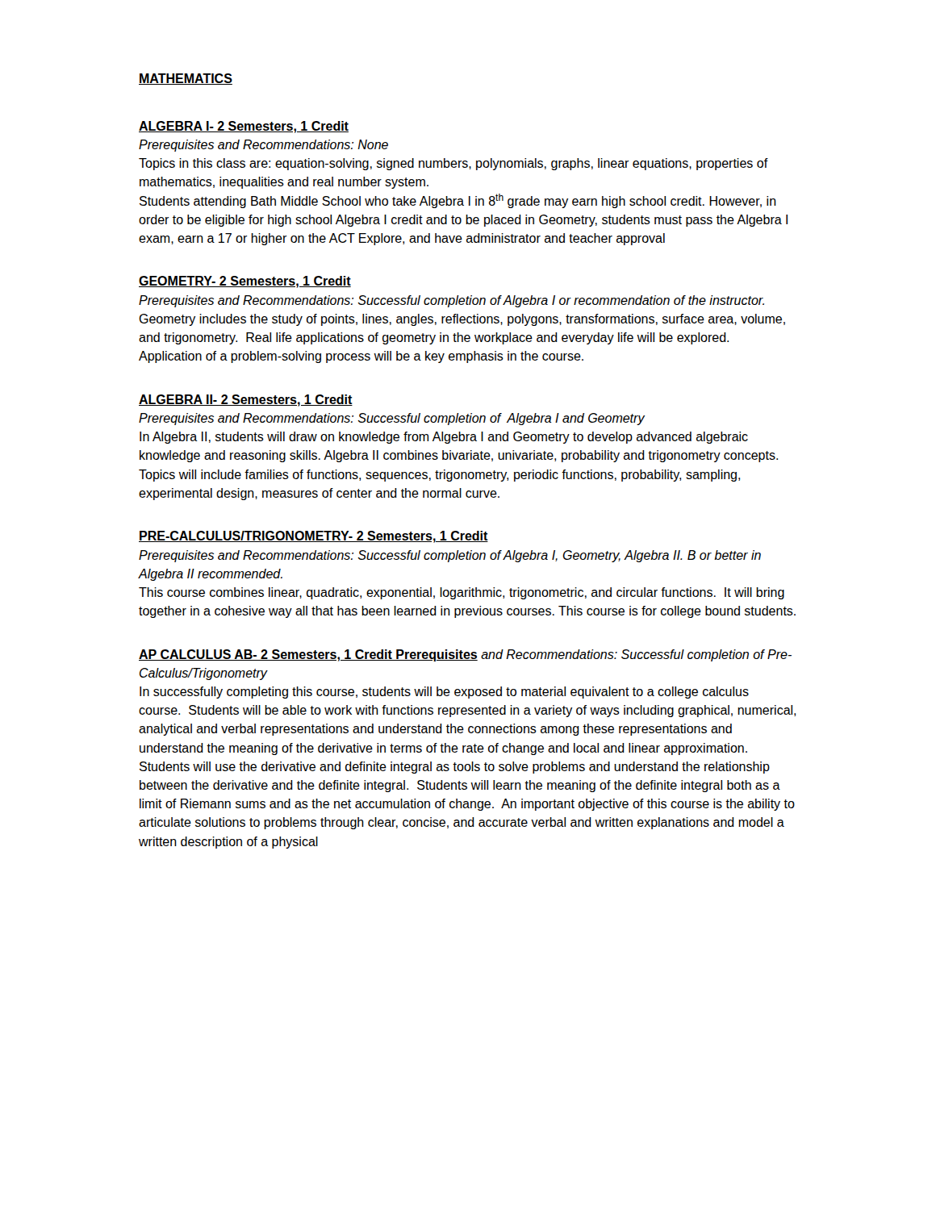MATHEMATICS
ALGEBRA I- 2 Semesters, 1 Credit
Prerequisites and Recommendations: None
Topics in this class are: equation-solving, signed numbers, polynomials, graphs, linear equations, properties of mathematics, inequalities and real number system.
Students attending Bath Middle School who take Algebra I in 8th grade may earn high school credit. However, in order to be eligible for high school Algebra I credit and to be placed in Geometry, students must pass the Algebra I exam, earn a 17 or higher on the ACT Explore, and have administrator and teacher approval
GEOMETRY- 2 Semesters, 1 Credit
Prerequisites and Recommendations: Successful completion of Algebra I or recommendation of the instructor.
Geometry includes the study of points, lines, angles, reflections, polygons, transformations, surface area, volume, and trigonometry. Real life applications of geometry in the workplace and everyday life will be explored. Application of a problem-solving process will be a key emphasis in the course.
ALGEBRA II- 2 Semesters, 1 Credit
Prerequisites and Recommendations: Successful completion of Algebra I and Geometry
In Algebra II, students will draw on knowledge from Algebra I and Geometry to develop advanced algebraic knowledge and reasoning skills. Algebra II combines bivariate, univariate, probability and trigonometry concepts. Topics will include families of functions, sequences, trigonometry, periodic functions, probability, sampling, experimental design, measures of center and the normal curve.
PRE-CALCULUS/TRIGONOMETRY- 2 Semesters, 1 Credit
Prerequisites and Recommendations: Successful completion of Algebra I, Geometry, Algebra II. B or better in Algebra II recommended.
This course combines linear, quadratic, exponential, logarithmic, trigonometric, and circular functions. It will bring together in a cohesive way all that has been learned in previous courses. This course is for college bound students.
AP CALCULUS AB- 2 Semesters, 1 Credit Prerequisites and Recommendations: Successful completion of Pre-Calculus/Trigonometry
In successfully completing this course, students will be exposed to material equivalent to a college calculus course. Students will be able to work with functions represented in a variety of ways including graphical, numerical, analytical and verbal representations and understand the connections among these representations and understand the meaning of the derivative in terms of the rate of change and local and linear approximation. Students will use the derivative and definite integral as tools to solve problems and understand the relationship between the derivative and the definite integral. Students will learn the meaning of the definite integral both as a limit of Riemann sums and as the net accumulation of change. An important objective of this course is the ability to articulate solutions to problems through clear, concise, and accurate verbal and written explanations and model a written description of a physical